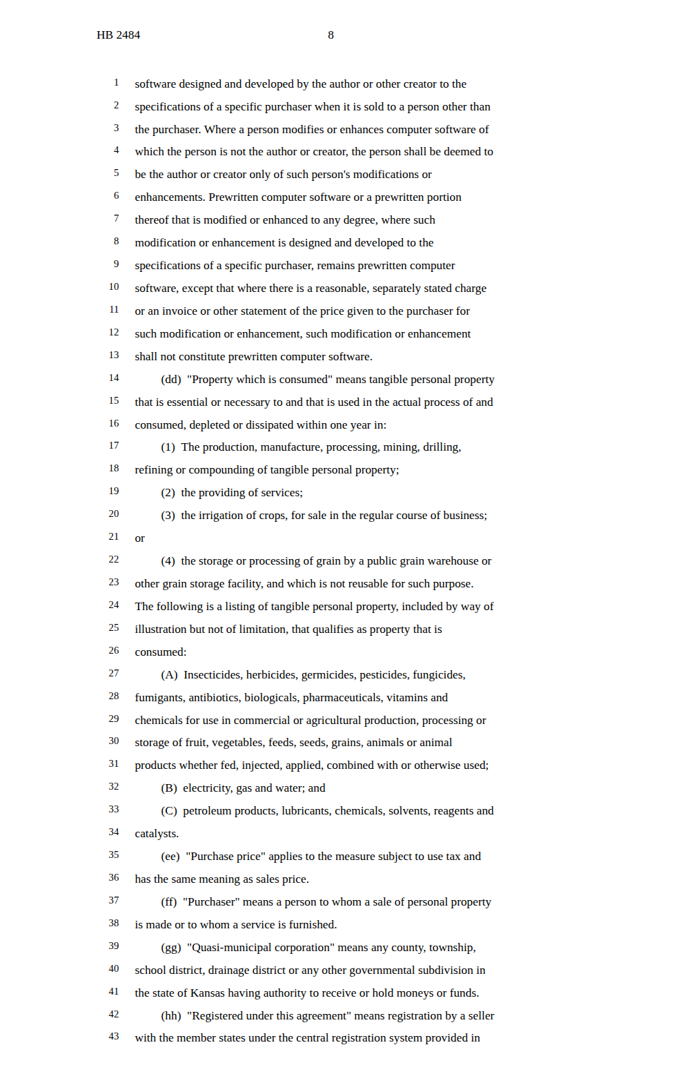HB 2484
8
software designed and developed by the author or other creator to the
specifications of a specific purchaser when it is sold to a person other than
the purchaser. Where a person modifies or enhances computer software of
which the person is not the author or creator, the person shall be deemed to
be the author or creator only of such person's modifications or
enhancements. Prewritten computer software or a prewritten portion
thereof that is modified or enhanced to any degree, where such
modification or enhancement is designed and developed to the
specifications of a specific purchaser, remains prewritten computer
software, except that where there is a reasonable, separately stated charge
or an invoice or other statement of the price given to the purchaser for
such modification or enhancement, such modification or enhancement
shall not constitute prewritten computer software.
(dd) "Property which is consumed" means tangible personal property
that is essential or necessary to and that is used in the actual process of and
consumed, depleted or dissipated within one year in:
(1) The production, manufacture, processing, mining, drilling,
refining or compounding of tangible personal property;
(2) the providing of services;
(3) the irrigation of crops, for sale in the regular course of business;
or
(4) the storage or processing of grain by a public grain warehouse or
other grain storage facility, and which is not reusable for such purpose.
The following is a listing of tangible personal property, included by way of
illustration but not of limitation, that qualifies as property that is
consumed:
(A) Insecticides, herbicides, germicides, pesticides, fungicides,
fumigants, antibiotics, biologicals, pharmaceuticals, vitamins and
chemicals for use in commercial or agricultural production, processing or
storage of fruit, vegetables, feeds, seeds, grains, animals or animal
products whether fed, injected, applied, combined with or otherwise used;
(B) electricity, gas and water; and
(C) petroleum products, lubricants, chemicals, solvents, reagents and
catalysts.
(ee) "Purchase price" applies to the measure subject to use tax and
has the same meaning as sales price.
(ff) "Purchaser" means a person to whom a sale of personal property
is made or to whom a service is furnished.
(gg) "Quasi-municipal corporation" means any county, township,
school district, drainage district or any other governmental subdivision in
the state of Kansas having authority to receive or hold moneys or funds.
(hh) "Registered under this agreement" means registration by a seller
with the member states under the central registration system provided in